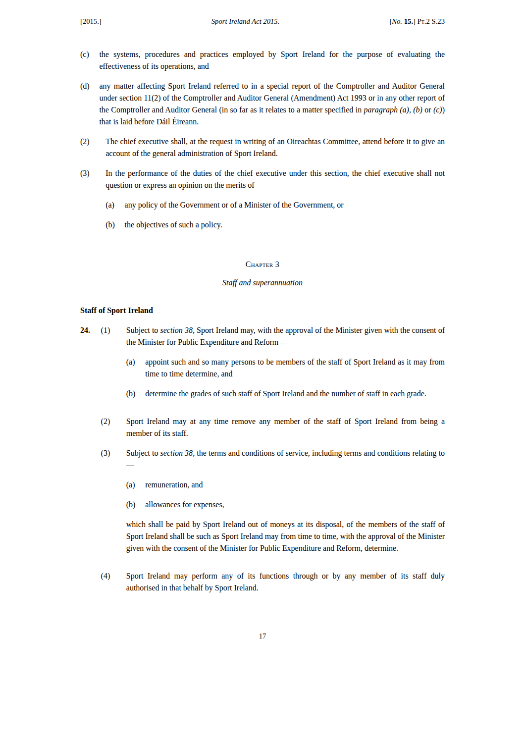[2015.] Sport Ireland Act 2015. [No. 15.] Pt. 2 S.23
(c) the systems, procedures and practices employed by Sport Ireland for the purpose of evaluating the effectiveness of its operations, and
(d) any matter affecting Sport Ireland referred to in a special report of the Comptroller and Auditor General under section 11(2) of the Comptroller and Auditor General (Amendment) Act 1993 or in any other report of the Comptroller and Auditor General (in so far as it relates to a matter specified in paragraph (a), (b) or (c)) that is laid before Dáil Éireann.
(2) The chief executive shall, at the request in writing of an Oireachtas Committee, attend before it to give an account of the general administration of Sport Ireland.
(3) In the performance of the duties of the chief executive under this section, the chief executive shall not question or express an opinion on the merits of—
(a) any policy of the Government or of a Minister of the Government, or
(b) the objectives of such a policy.
Chapter 3
Staff and superannuation
Staff of Sport Ireland
24.
(1) Subject to section 38, Sport Ireland may, with the approval of the Minister given with the consent of the Minister for Public Expenditure and Reform—
(a) appoint such and so many persons to be members of the staff of Sport Ireland as it may from time to time determine, and
(b) determine the grades of such staff of Sport Ireland and the number of staff in each grade.
(2) Sport Ireland may at any time remove any member of the staff of Sport Ireland from being a member of its staff.
(3) Subject to section 38, the terms and conditions of service, including terms and conditions relating to—
(a) remuneration, and
(b) allowances for expenses,
which shall be paid by Sport Ireland out of moneys at its disposal, of the members of the staff of Sport Ireland shall be such as Sport Ireland may from time to time, with the approval of the Minister given with the consent of the Minister for Public Expenditure and Reform, determine.
(4) Sport Ireland may perform any of its functions through or by any member of its staff duly authorised in that behalf by Sport Ireland.
17